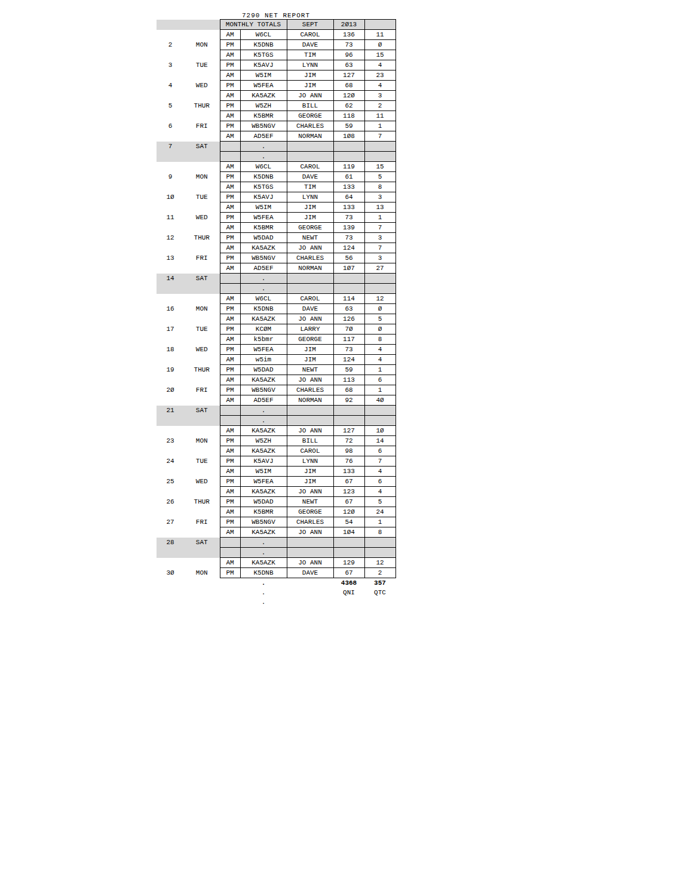7290 NET REPORT
| | | MONTHLY TOTALS | SEPT | 2Ø13 | |
| | | AM | W6CL | CAROL | 136 | 11 |
| 2 | MON | PM | K5DNB | DAVE | 73 | Ø |
| | | AM | K5TGS | TIM | 96 | 15 |
| 3 | TUE | PM | K5AVJ | LYNN | 63 | 4 |
| | | AM | W5IM | JIM | 127 | 23 |
| 4 | WED | PM | W5FEA | JIM | 68 | 4 |
| | | AM | KA5AZK | JO ANN | 12Ø | 3 |
| 5 | THUR | PM | W5ZH | BILL | 62 | 2 |
| | | AM | K5BMR | GEORGE | 118 | 11 |
| 6 | FRI | PM | WB5NGV | CHARLES | 59 | 1 |
| | | AM | AD5EF | NORMAN | 1Ø8 | 7 |
| 7 | SAT | | . | | | |
| | | | . | | | |
| | | AM | W6CL | CAROL | 119 | 15 |
| 9 | MON | PM | K5DNB | DAVE | 61 | 5 |
| | | AM | K5TGS | TIM | 133 | 8 |
| 1Ø | TUE | PM | K5AVJ | LYNN | 64 | 3 |
| | | AM | W5IM | JIM | 133 | 13 |
| 11 | WED | PM | W5FEA | JIM | 73 | 1 |
| | | AM | K5BMR | GEORGE | 139 | 7 |
| 12 | THUR | PM | W5DAD | NEWT | 73 | 3 |
| | | AM | KA5AZK | JO ANN | 124 | 7 |
| 13 | FRI | PM | WB5NGV | CHARLES | 56 | 3 |
| | | AM | AD5EF | NORMAN | 1Ø7 | 27 |
| 14 | SAT | | . | | | |
| | | | . | | | |
| | | AM | W6CL | CAROL | 114 | 12 |
| 16 | MON | PM | K5DNB | DAVE | 63 | Ø |
| | | AM | KA5AZK | JO ANN | 126 | 5 |
| 17 | TUE | PM | KCØM | LARRY | 7Ø | Ø |
| | | AM | k5bmr | GEORGE | 117 | 8 |
| 18 | WED | PM | W5FEA | JIM | 73 | 4 |
| | | AM | w5im | JIM | 124 | 4 |
| 19 | THUR | PM | W5DAD | NEWT | 59 | 1 |
| | | AM | KA5AZK | JO ANN | 113 | 6 |
| 2Ø | FRI | PM | WB5NGV | CHARLES | 68 | 1 |
| | | AM | AD5EF | NORMAN | 92 | 4Ø |
| 21 | SAT | | . | | | |
| | | | . | | | |
| | | AM | KA5AZK | JO ANN | 127 | 1Ø |
| 23 | MON | PM | W5ZH | BILL | 72 | 14 |
| | | AM | KA5AZK | CAROL | 98 | 6 |
| 24 | TUE | PM | K5AVJ | LYNN | 76 | 7 |
| | | AM | W5IM | JIM | 133 | 4 |
| 25 | WED | PM | W5FEA | JIM | 67 | 6 |
| | | AM | KA5AZK | JO ANN | 123 | 4 |
| 26 | THUR | PM | W5DAD | NEWT | 67 | 5 |
| | | AM | K5BMR | GEORGE | 12Ø | 24 |
| 27 | FRI | PM | WB5NGV | CHARLES | 54 | 1 |
| | | AM | KA5AZK | JO ANN | 1Ø4 | 8 |
| 28 | SAT | | . | | | |
| | | | . | | | |
| | | AM | KA5AZK | JO ANN | 129 | 12 |
| 3Ø | MON | PM | K5DNB | DAVE | 67 | 2 |
| | | | . | | 4368 | 357 |
| | | | . | | QNI | QTC |
| | | | . | | | |